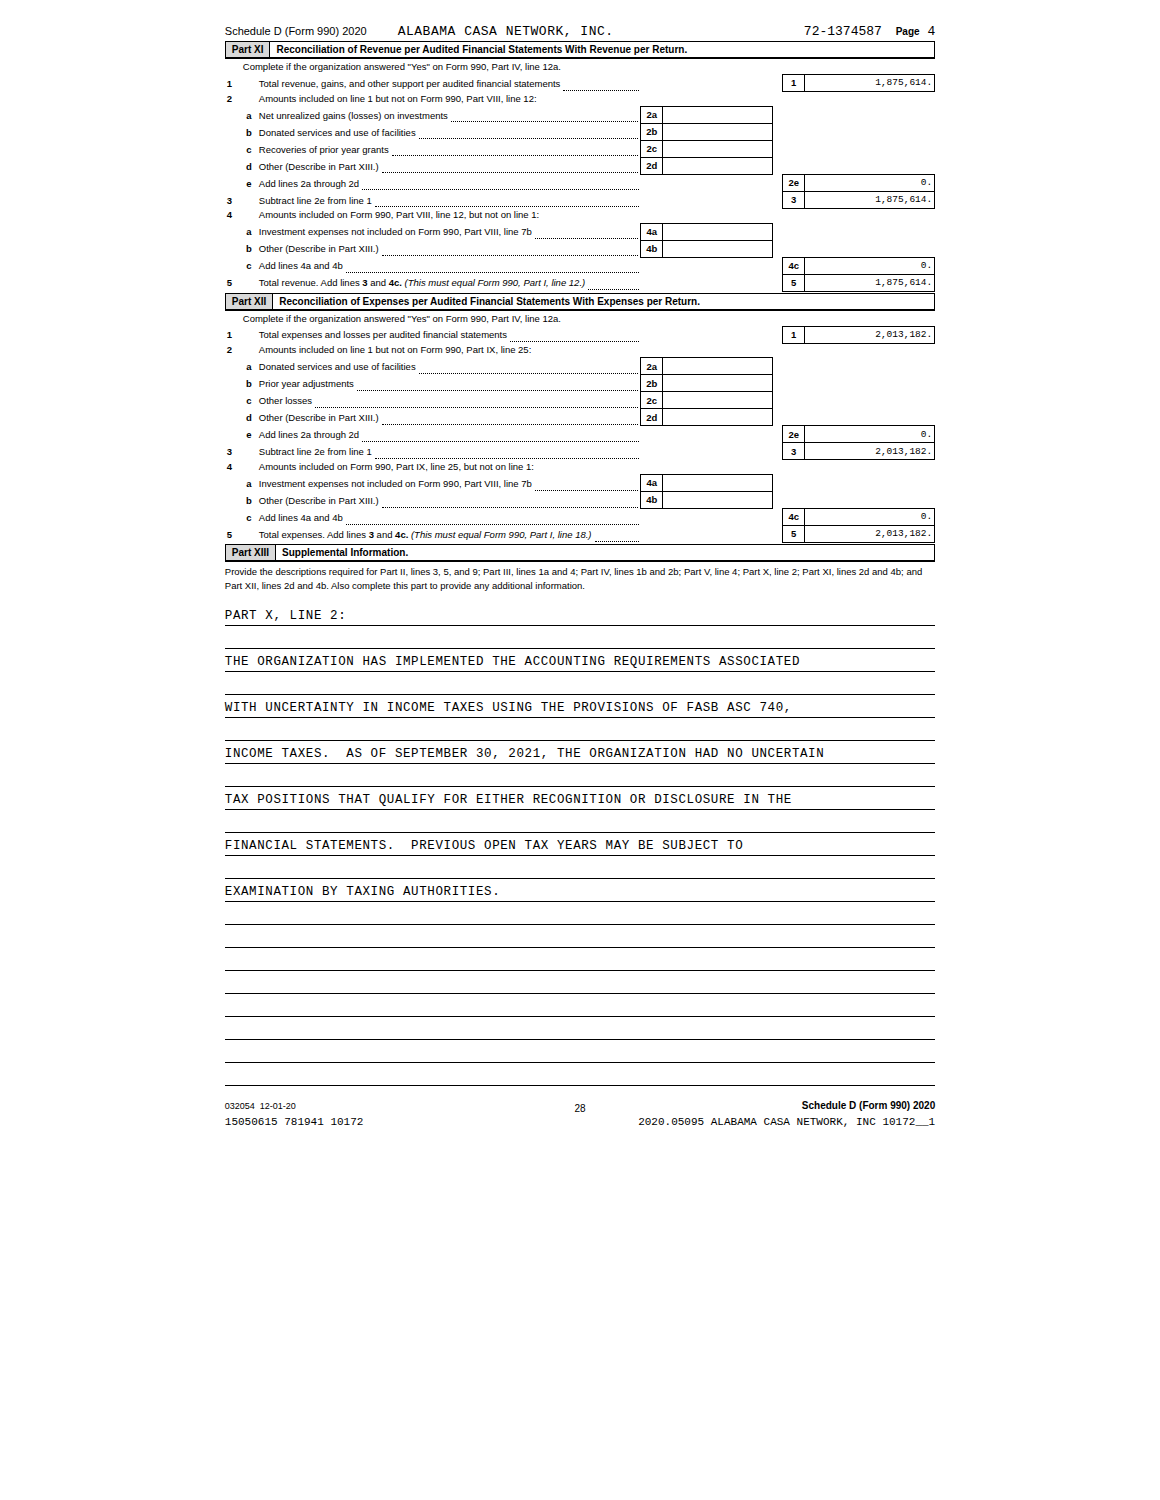Schedule D (Form 990) 2020 ALABAMA CASA NETWORK, INC.
72-1374587 Page 4
Part XI
Reconciliation of Revenue per Audited Financial Statements With Revenue per Return.
Complete if the organization answered "Yes" on Form 990, Part IV, line 12a.
| 1 | | Total revenue, gains, and other support per audited financial statements | | | | 1 | 1,875,614. |
| 2 | | Amounts included on line 1 but not on Form 990, Part VIII, line 12: | | | | | |
| | a | Net unrealized gains (losses) on investments | 2a | | | | |
| | b | Donated services and use of facilities | 2b | | | | |
| | c | Recoveries of prior year grants | 2c | | | | |
| | d | Other (Describe in Part XIII.) | 2d | | | | |
| | e | Add lines 2a through 2d | | | | 2e | 0. |
| 3 | | Subtract line 2e from line 1 | | | | 3 | 1,875,614. |
| 4 | | Amounts included on Form 990, Part VIII, line 12, but not on line 1: | | | | | |
| | a | Investment expenses not included on Form 990, Part VIII, line 7b | 4a | | | | |
| | b | Other (Describe in Part XIII.) | 4b | | | | |
| | c | Add lines 4a and 4b | | | | 4c | 0. |
| 5 | | Total revenue. Add lines 3 and 4c. (This must equal Form 990, Part I, line 12.) | | | | 5 | 1,875,614. |
Part XII
Reconciliation of Expenses per Audited Financial Statements With Expenses per Return.
Complete if the organization answered "Yes" on Form 990, Part IV, line 12a.
| 1 | | Total expenses and losses per audited financial statements | | | | 1 | 2,013,182. |
| 2 | | Amounts included on line 1 but not on Form 990, Part IX, line 25: | | | | | |
| | a | Donated services and use of facilities | 2a | | | | |
| | b | Prior year adjustments | 2b | | | | |
| | c | Other losses | 2c | | | | |
| | d | Other (Describe in Part XIII.) | 2d | | | | |
| | e | Add lines 2a through 2d | | | | 2e | 0. |
| 3 | | Subtract line 2e from line 1 | | | | 3 | 2,013,182. |
| 4 | | Amounts included on Form 990, Part IX, line 25, but not on line 1: | | | | | |
| | a | Investment expenses not included on Form 990, Part VIII, line 7b | 4a | | | | |
| | b | Other (Describe in Part XIII.) | 4b | | | | |
| | c | Add lines 4a and 4b | | | | 4c | 0. |
| 5 | | Total expenses. Add lines 3 and 4c. (This must equal Form 990, Part I, line 18.) | | | | 5 | 2,013,182. |
Part XIII
Supplemental Information.
Provide the descriptions required for Part II, lines 3, 5, and 9; Part III, lines 1a and 4; Part IV, lines 1b and 2b; Part V, line 4; Part X, line 2; Part XI, lines 2d and 4b; and Part XII, lines 2d and 4b. Also complete this part to provide any additional information.
PART X, LINE 2:
THE ORGANIZATION HAS IMPLEMENTED THE ACCOUNTING REQUIREMENTS ASSOCIATED
WITH UNCERTAINTY IN INCOME TAXES USING THE PROVISIONS OF FASB ASC 740,
INCOME TAXES. AS OF SEPTEMBER 30, 2021, THE ORGANIZATION HAD NO UNCERTAIN
TAX POSITIONS THAT QUALIFY FOR EITHER RECOGNITION OR DISCLOSURE IN THE
FINANCIAL STATEMENTS. PREVIOUS OPEN TAX YEARS MAY BE SUBJECT TO
EXAMINATION BY TAXING AUTHORITIES.
032054 12-01-20
Schedule D (Form 990) 2020
28
15050615 781941 10172
2020.05095 ALABAMA CASA NETWORK, INC 10172__1